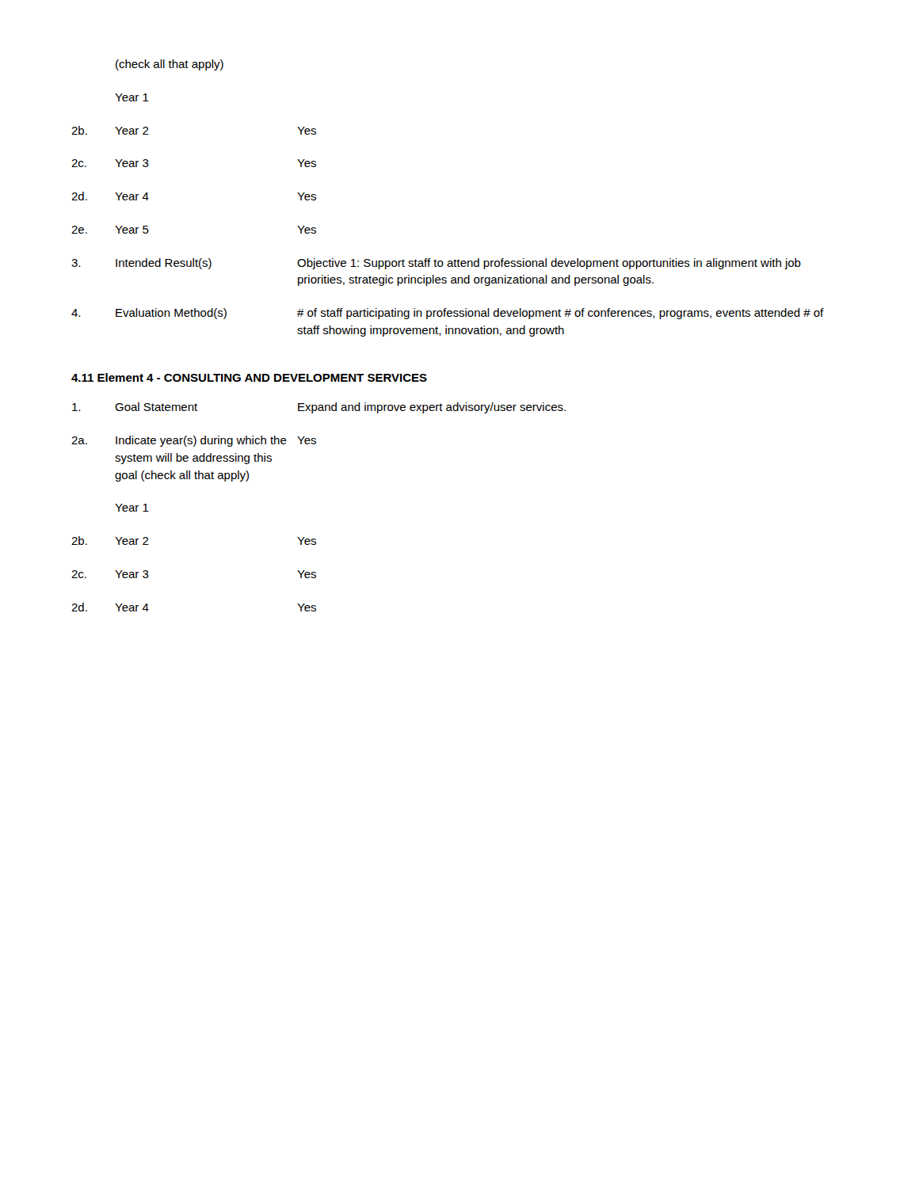| | (check all that apply) | |
| | Year 1 | |
| 2b. | Year 2 | Yes |
| 2c. | Year 3 | Yes |
| 2d. | Year 4 | Yes |
| 2e. | Year 5 | Yes |
| 3. | Intended Result(s) | Objective 1: Support staff to attend professional development opportunities in alignment with job priorities, strategic principles and organizational and personal goals. |
| 4. | Evaluation Method(s) | # of staff participating in professional development # of conferences, programs, events attended # of staff showing improvement, innovation, and growth |
4.11 Element 4 - CONSULTING AND DEVELOPMENT SERVICES
| 1. | Goal Statement | Expand and improve expert advisory/user services. |
| 2a. | Indicate year(s) during which the system will be addressing this goal (check all that apply) | Yes |
| | Year 1 | |
| 2b. | Year 2 | Yes |
| 2c. | Year 3 | Yes |
| 2d. | Year 4 | Yes |